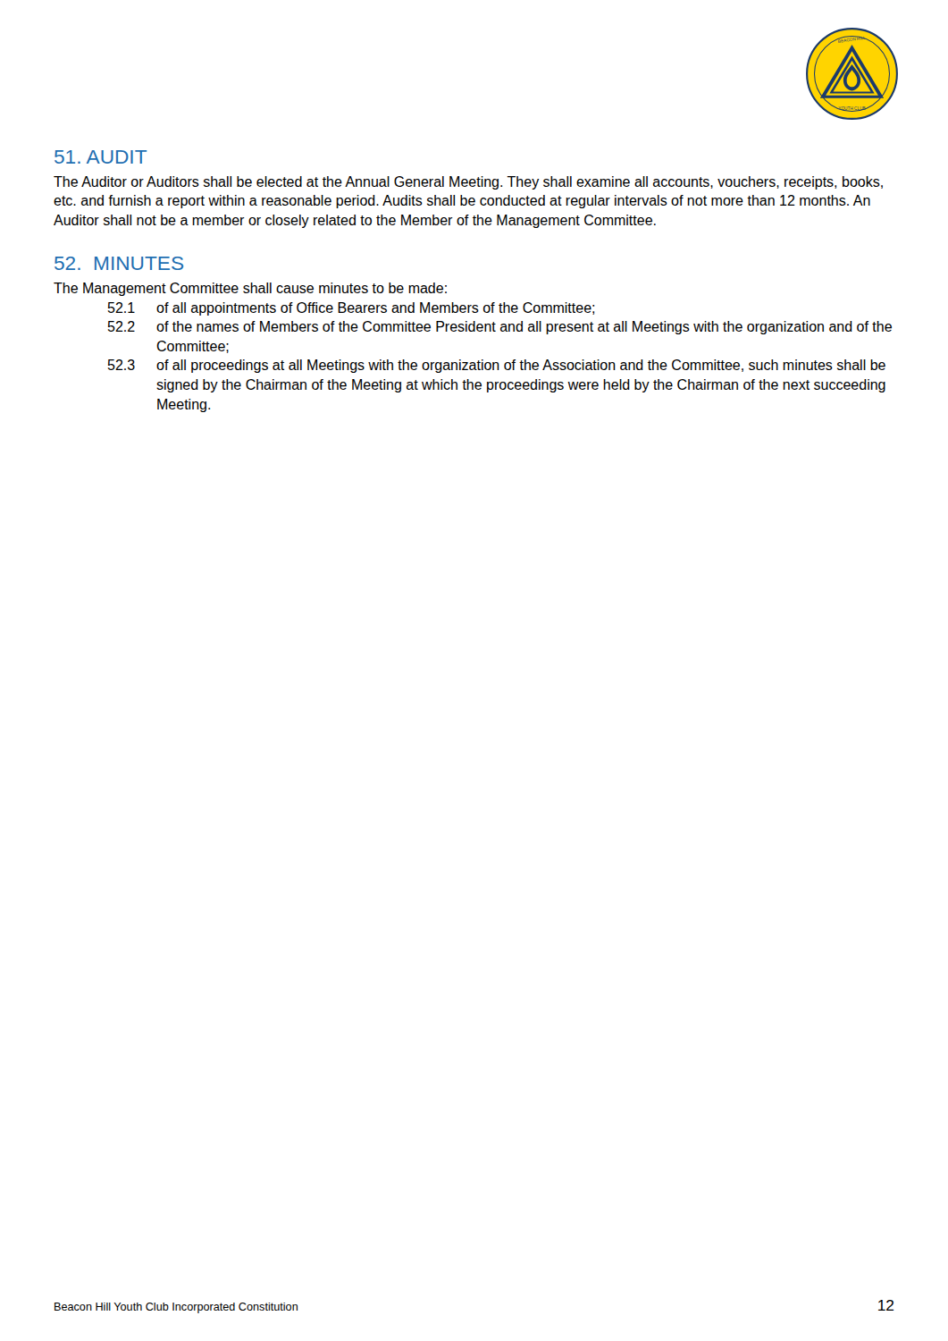BEACON HILL YOUTH CLUB
51. AUDIT
The Auditor or Auditors shall be elected at the Annual General Meeting. They shall examine all accounts, vouchers, receipts, books, etc. and furnish a report within a reasonable period. Audits shall be conducted at regular intervals of not more than 12 months. An Auditor shall not be a member or closely related to the Member of the Management Committee.
52. MINUTES
The Management Committee shall cause minutes to be made:
52.1 of all appointments of Office Bearers and Members of the Committee;
52.2 of the names of Members of the Committee President and all present at all Meetings with the organization and of the Committee;
52.3 of all proceedings at all Meetings with the organization of the Association and the Committee, such minutes shall be signed by the Chairman of the Meeting at which the proceedings were held by the Chairman of the next succeeding Meeting.
Beacon Hill Youth Club Incorporated Constitution 12